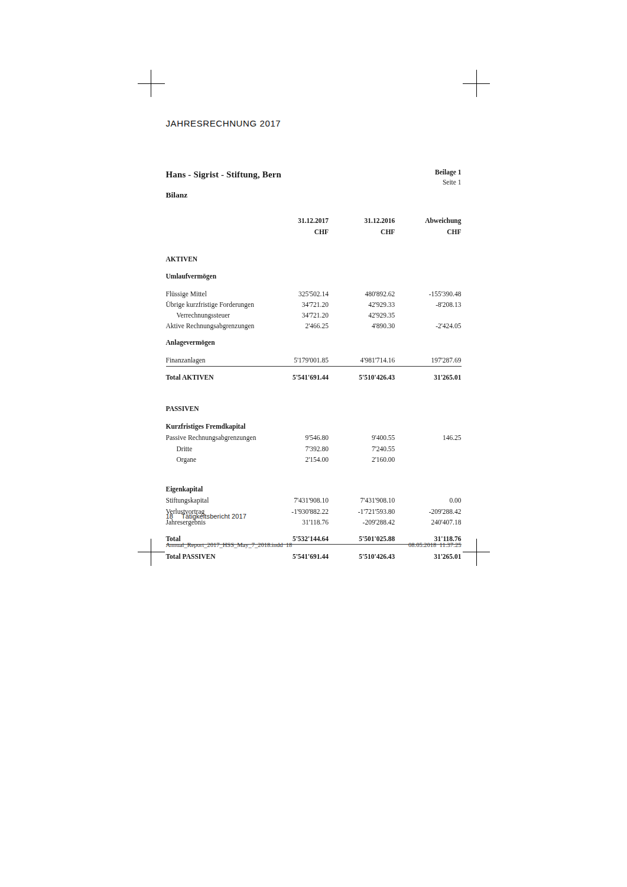JAHRESRECHNUNG 2017
Beilage 1
Seite 1
Hans - Sigrist - Stiftung, Bern
Bilanz
| | 31.12.2017 | 31.12.2016 | Abweichung |
| | CHF | CHF | CHF |
| AKTIVEN | | | |
| Umlaufvermögen | | | |
| Flüssige Mittel | 325'502.14 | 480'892.62 | -155'390.48 |
| Übrige kurzfristige Forderungen | 34'721.20 | 42'929.33 | -8'208.13 |
| Verrechnungssteuer | 34'721.20 | 42'929.35 | |
| Aktive Rechnungsabgrenzungen | 2'466.25 | 4'890.30 | -2'424.05 |
| Anlagevermögen | | | |
| Finanzanlagen | 5'179'001.85 | 4'981'714.16 | 197'287.69 |
| Total AKTIVEN | 5'541'691.44 | 5'510'426.43 | 31'265.01 |
| PASSIVEN | | | |
| Kurzfristiges Fremdkapital | | | |
| Passive Rechnungsabgrenzungen | 9'546.80 | 9'400.55 | 146.25 |
| Dritte | 7'392.80 | 7'240.55 | |
| Organe | 2'154.00 | 2'160.00 | |
| Eigenkapital | | | |
| Stiftungskapital | 7'431'908.10 | 7'431'908.10 | 0.00 |
| Verlustvortrag | -1'930'882.22 | -1'721'593.80 | -209'288.42 |
| Jahresergebnis | 31'118.76 | -209'288.42 | 240'407.18 |
| Total | 5'532'144.64 | 5'501'025.88 | 31'118.76 |
| Total PASSIVEN | 5'541'691.44 | 5'510'426.43 | 31'265.01 |
18 Tätigkeitsbericht 2017
Annual_Report_2017_HSS_May_7_2018.indd 18 08.05.2018 11:37:25